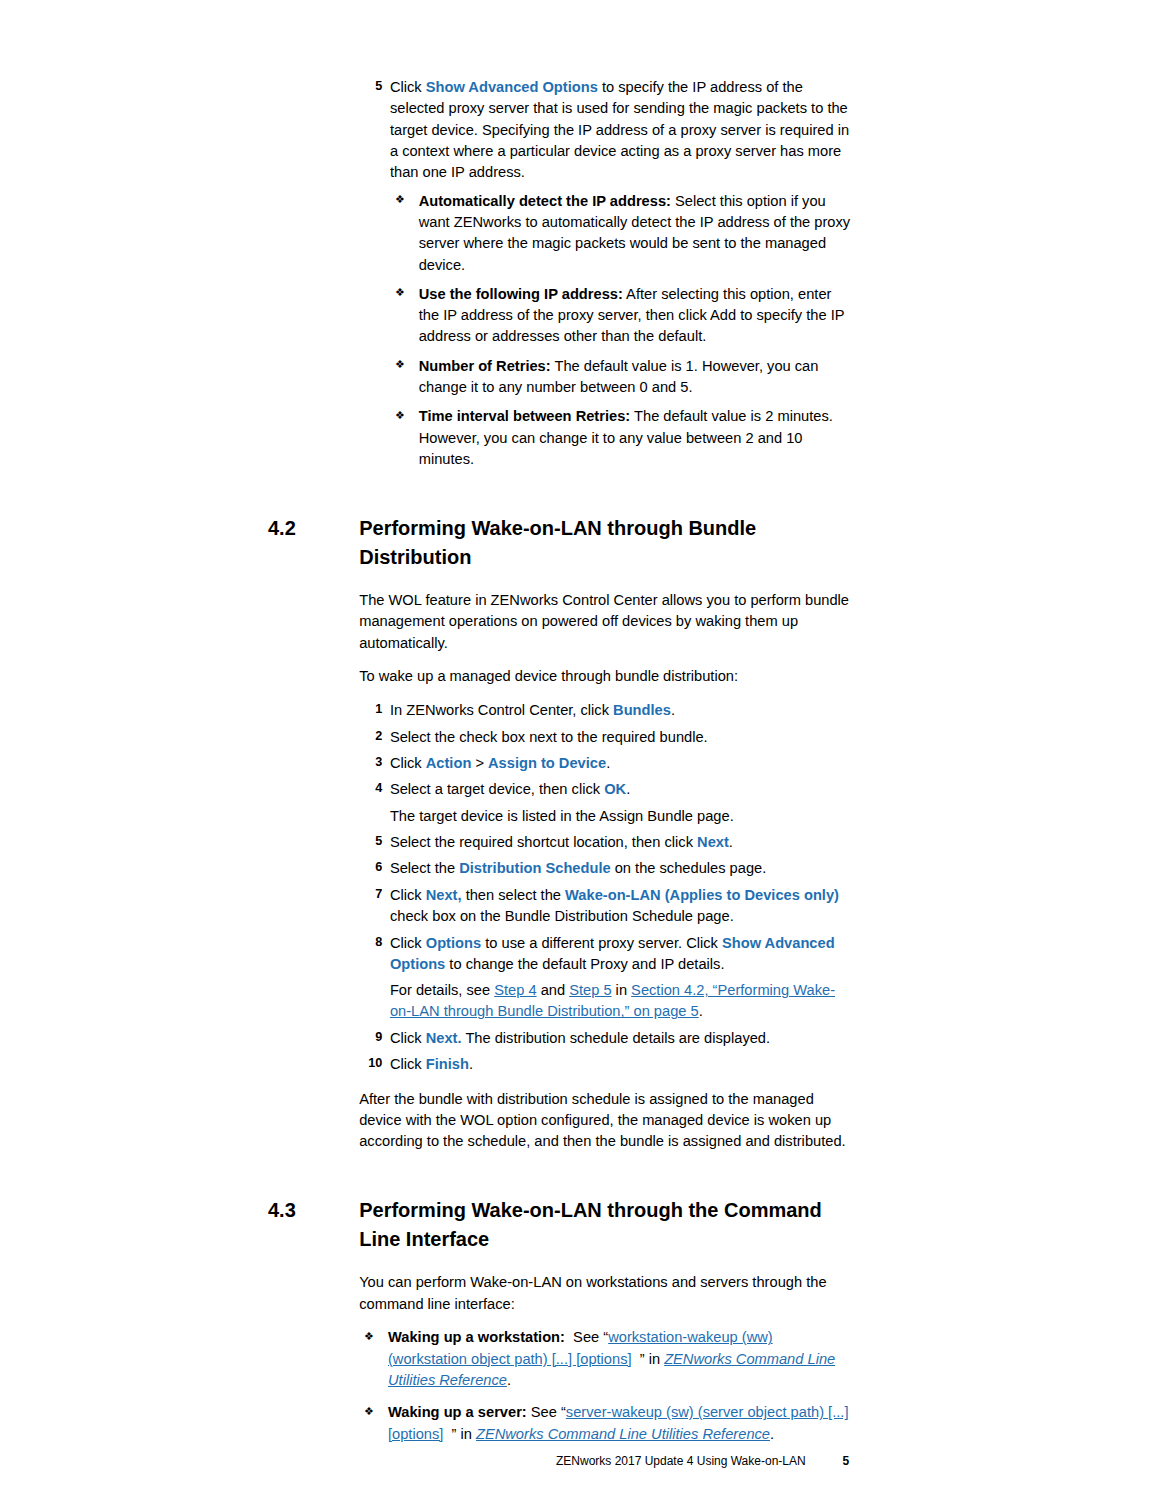Click Show Advanced Options to specify the IP address of the selected proxy server that is used for sending the magic packets to the target device. Specifying the IP address of a proxy server is required in a context where a particular device acting as a proxy server has more than one IP address.
Automatically detect the IP address: Select this option if you want ZENworks to automatically detect the IP address of the proxy server where the magic packets would be sent to the managed device.
Use the following IP address: After selecting this option, enter the IP address of the proxy server, then click Add to specify the IP address or addresses other than the default.
Number of Retries: The default value is 1. However, you can change it to any number between 0 and 5.
Time interval between Retries: The default value is 2 minutes. However, you can change it to any value between 2 and 10 minutes.
4.2 Performing Wake-on-LAN through Bundle Distribution
The WOL feature in ZENworks Control Center allows you to perform bundle management operations on powered off devices by waking them up automatically.
To wake up a managed device through bundle distribution:
In ZENworks Control Center, click Bundles.
Select the check box next to the required bundle.
Click Action > Assign to Device.
Select a target device, then click OK.
The target device is listed in the Assign Bundle page.
Select the required shortcut location, then click Next.
Select the Distribution Schedule on the schedules page.
Click Next, then select the Wake-on-LAN (Applies to Devices only) check box on the Bundle Distribution Schedule page.
Click Options to use a different proxy server. Click Show Advanced Options to change the default Proxy and IP details.
For details, see Step 4 and Step 5 in Section 4.2, “Performing Wake-on-LAN through Bundle Distribution,” on page 5.
Click Next. The distribution schedule details are displayed.
Click Finish.
After the bundle with distribution schedule is assigned to the managed device with the WOL option configured, the managed device is woken up according to the schedule, and then the bundle is assigned and distributed.
4.3 Performing Wake-on-LAN through the Command Line Interface
You can perform Wake-on-LAN on workstations and servers through the command line interface:
Waking up a workstation: See “workstation-wakeup (ww) (workstation object path) [...] [options] ” in ZENworks Command Line Utilities Reference.
Waking up a server: See “server-wakeup (sw) (server object path) [...] [options] ” in ZENworks Command Line Utilities Reference.
ZENworks 2017 Update 4 Using Wake-on-LAN 5